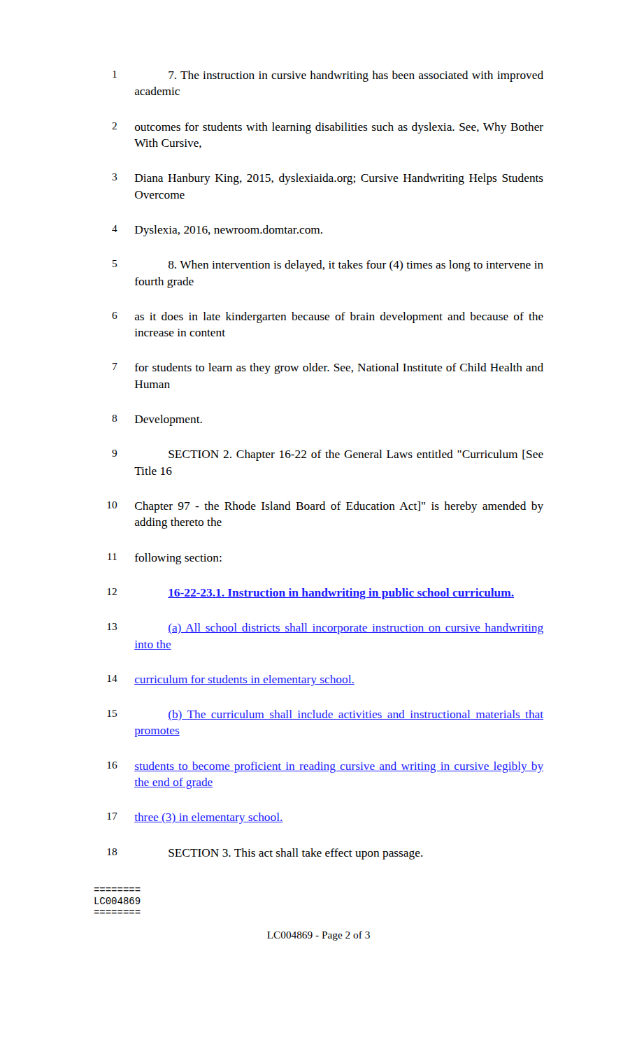1
7. The instruction in cursive handwriting has been associated with improved academic
2
outcomes for students with learning disabilities such as dyslexia. See, Why Bother With Cursive,
3
Diana Hanbury King, 2015, dyslexiaida.org; Cursive Handwriting Helps Students Overcome
4
Dyslexia, 2016, newroom.domtar.com.
5
8. When intervention is delayed, it takes four (4) times as long to intervene in fourth grade
6
as it does in late kindergarten because of brain development and because of the increase in content
7
for students to learn as they grow older. See, National Institute of Child Health and Human
8
Development.
9
SECTION 2. Chapter 16-22 of the General Laws entitled "Curriculum [See Title 16
10
Chapter 97 - the Rhode Island Board of Education Act]" is hereby amended by adding thereto the
11
following section:
12
16-22-23.1. Instruction in handwriting in public school curriculum.
13
(a) All school districts shall incorporate instruction on cursive handwriting into the
14
curriculum for students in elementary school.
15
(b) The curriculum shall include activities and instructional materials that promotes
16
students to become proficient in reading cursive and writing in cursive legibly by the end of grade
17
three (3) in elementary school.
18
SECTION 3. This act shall take effect upon passage.
========
LC004869
========
LC004869 - Page 2 of 3